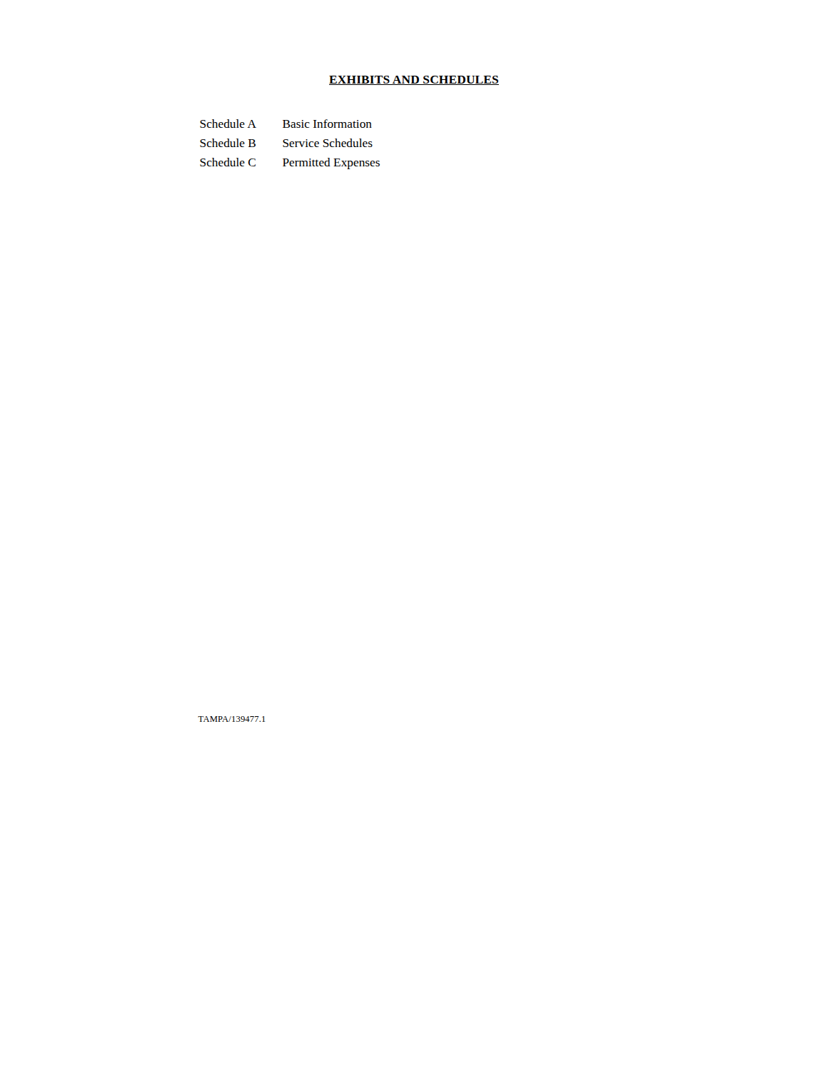EXHIBITS AND SCHEDULES
| Schedule A | Basic Information |
| Schedule B | Service Schedules |
| Schedule C | Permitted Expenses |
TAMPA/139477.1